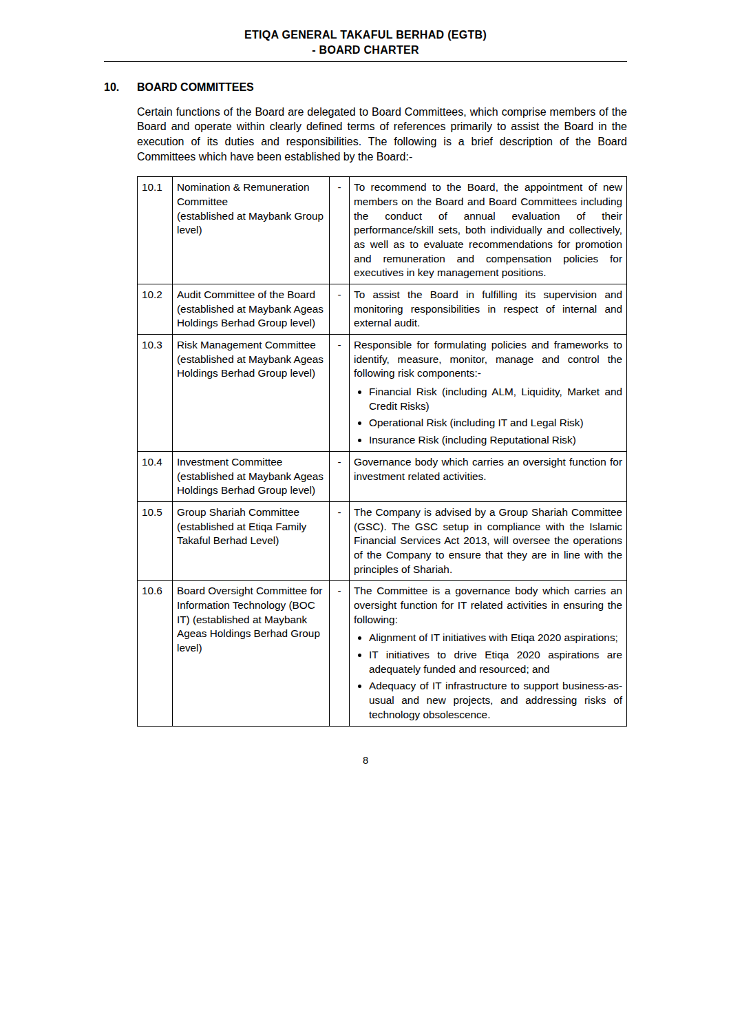ETIQA GENERAL TAKAFUL BERHAD (EGTB)
- BOARD CHARTER
10. BOARD COMMITTEES
Certain functions of the Board are delegated to Board Committees, which comprise members of the Board and operate within clearly defined terms of references primarily to assist the Board in the execution of its duties and responsibilities. The following is a brief description of the Board Committees which have been established by the Board:-
| 10.1 | Nomination & Remuneration Committee (established at Maybank Group level) | - | To recommend to the Board, the appointment of new members on the Board and Board Committees including the conduct of annual evaluation of their performance/skill sets, both individually and collectively, as well as to evaluate recommendations for promotion and remuneration and compensation policies for executives in key management positions. |
| 10.2 | Audit Committee of the Board (established at Maybank Ageas Holdings Berhad Group level) | - | To assist the Board in fulfilling its supervision and monitoring responsibilities in respect of internal and external audit. |
| 10.3 | Risk Management Committee (established at Maybank Ageas Holdings Berhad Group level) | - | Responsible for formulating policies and frameworks to identify, measure, monitor, manage and control the following risk components:- Financial Risk (including ALM, Liquidity, Market and Credit Risks) Operational Risk (including IT and Legal Risk) Insurance Risk (including Reputational Risk) |
| 10.4 | Investment Committee (established at Maybank Ageas Holdings Berhad Group level) | - | Governance body which carries an oversight function for investment related activities. |
| 10.5 | Group Shariah Committee (established at Etiqa Family Takaful Berhad Level) | - | The Company is advised by a Group Shariah Committee (GSC). The GSC setup in compliance with the Islamic Financial Services Act 2013, will oversee the operations of the Company to ensure that they are in line with the principles of Shariah. |
| 10.6 | Board Oversight Committee for Information Technology (BOC IT) (established at Maybank Ageas Holdings Berhad Group level) | - | The Committee is a governance body which carries an oversight function for IT related activities in ensuring the following: Alignment of IT initiatives with Etiqa 2020 aspirations; IT initiatives to drive Etiqa 2020 aspirations are adequately funded and resourced; and Adequacy of IT infrastructure to support business-as-usual and new projects, and addressing risks of technology obsolescence. |
8